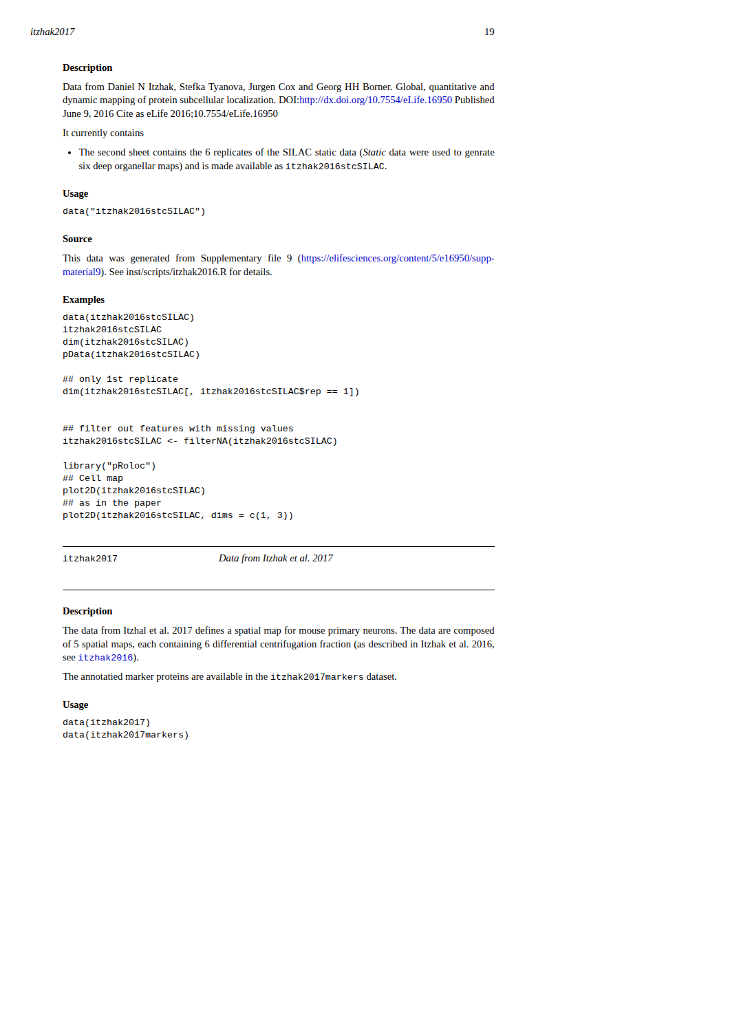itzhak2017 19
Description
Data from Daniel N Itzhak, Stefka Tyanova, Jurgen Cox and Georg HH Borner. Global, quantitative and dynamic mapping of protein subcellular localization. DOI:http://dx.doi.org/10.7554/eLife.16950 Published June 9, 2016 Cite as eLife 2016;10.7554/eLife.16950
It currently contains
The second sheet contains the 6 replicates of the SILAC static data (Static data were used to genrate six deep organellar maps) and is made available as itzhak2016stcSILAC.
Usage
data("itzhak2016stcSILAC")
Source
This data was generated from Supplementary file 9 (https://elifesciences.org/content/5/e16950/supp-material9). See inst/scripts/itzhak2016.R for details.
Examples
data(itzhak2016stcSILAC)
itzhak2016stcSILAC
dim(itzhak2016stcSILAC)
pData(itzhak2016stcSILAC)

## only 1st replicate
dim(itzhak2016stcSILAC[, itzhak2016stcSILAC$rep == 1])


## filter out features with missing values
itzhak2016stcSILAC <- filterNA(itzhak2016stcSILAC)

library("pRoloc")
## Cell map
plot2D(itzhak2016stcSILAC)
## as in the paper
plot2D(itzhak2016stcSILAC, dims = c(1, 3))
itzhak2017 Data from Itzhak et al. 2017
Description
The data from Itzhal et al. 2017 defines a spatial map for mouse primary neurons. The data are composed of 5 spatial maps, each containing 6 differential centrifugation fraction (as described in Itzhak et al. 2016, see itzhak2016).
The annotatied marker proteins are available in the itzhak2017markers dataset.
Usage
data(itzhak2017)
data(itzhak2017markers)